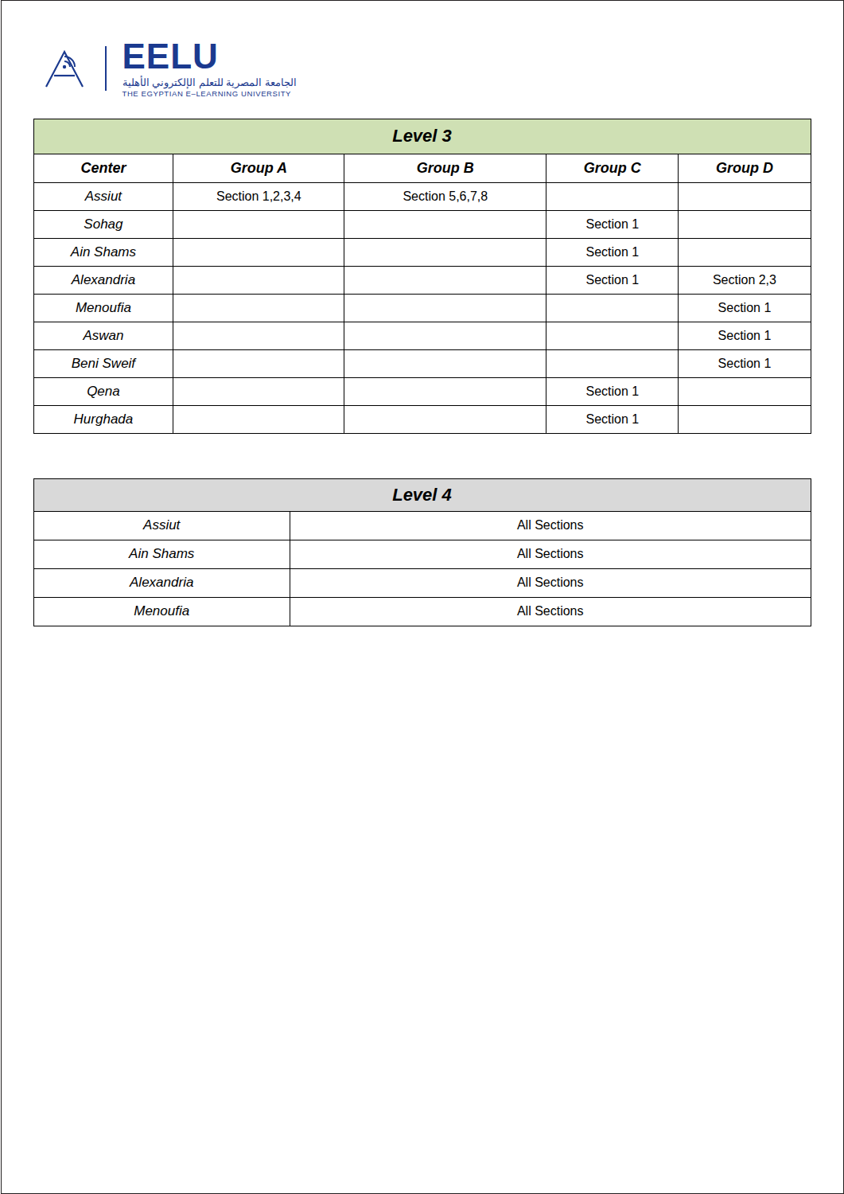EELU
الجامعة المصرية للتعلم الإلكتروني الأهلية
The Egyptian E–Learning University
| Level 3 |
| Center | Group A | Group B | Group C | Group D |
| Assiut | Section 1,2,3,4 | Section 5,6,7,8 | | |
| Sohag | | | Section 1 | |
| Ain Shams | | | Section 1 | |
| Alexandria | | | Section 1 | Section 2,3 |
| Menoufia | | | | Section 1 |
| Aswan | | | | Section 1 |
| Beni Sweif | | | | Section 1 |
| Qena | | | Section 1 | |
| Hurghada | | | Section 1 | |
| Level 4 |
| Assiut | All Sections |
| Ain Shams | All Sections |
| Alexandria | All Sections |
| Menoufia | All Sections |